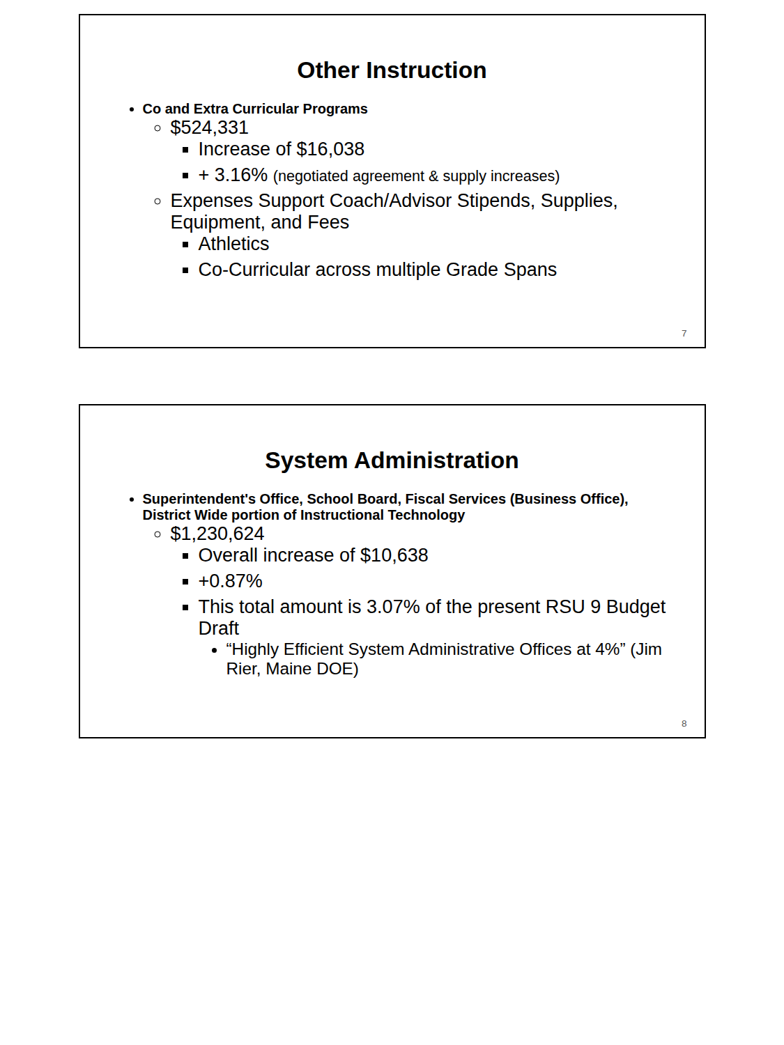Other Instruction
Co and Extra Curricular Programs
$524,331
Increase of $16,038
+ 3.16% (negotiated agreement & supply increases)
Expenses Support Coach/Advisor Stipends, Supplies, Equipment, and Fees
Athletics
Co-Curricular across multiple Grade Spans
7
System Administration
Superintendent's Office, School Board, Fiscal Services (Business Office), District Wide portion of Instructional Technology
$1,230,624
Overall increase of $10,638
+0.87%
This total amount is 3.07% of the present RSU 9 Budget Draft
“Highly Efficient System Administrative Offices at 4%” (Jim Rier, Maine DOE)
8